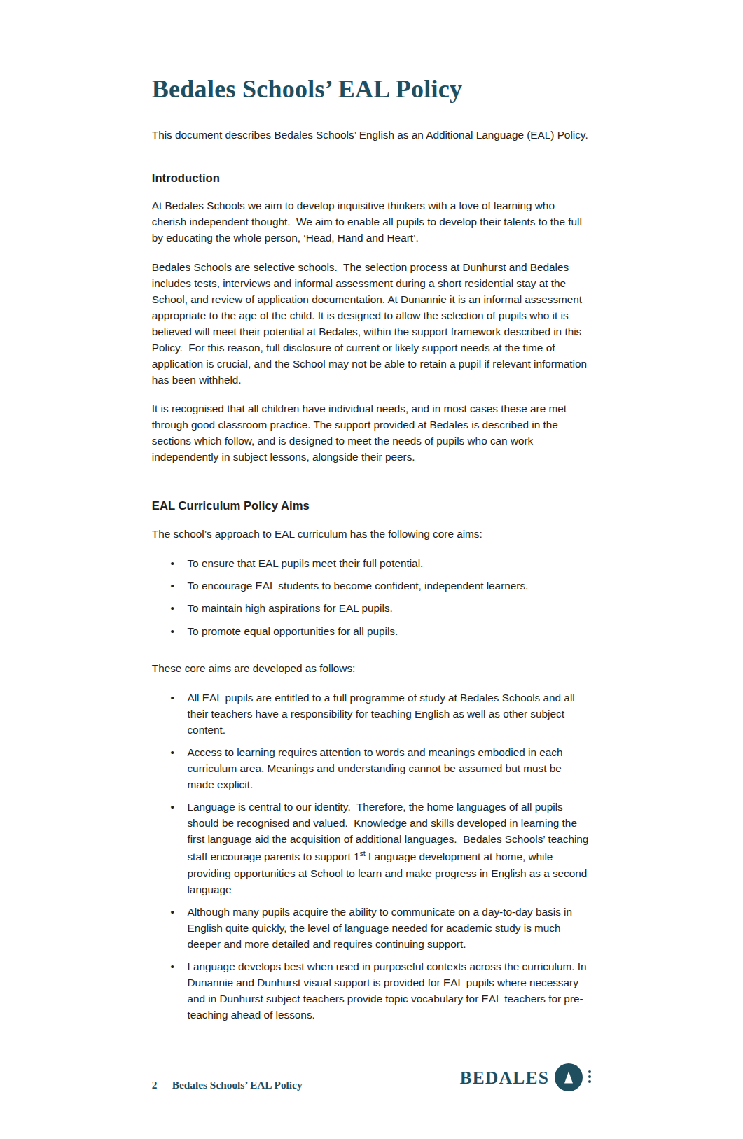Bedales Schools’ EAL Policy
This document describes Bedales Schools’ English as an Additional Language (EAL) Policy.
Introduction
At Bedales Schools we aim to develop inquisitive thinkers with a love of learning who cherish independent thought. We aim to enable all pupils to develop their talents to the full by educating the whole person, ‘Head, Hand and Heart’.
Bedales Schools are selective schools. The selection process at Dunhurst and Bedales includes tests, interviews and informal assessment during a short residential stay at the School, and review of application documentation. At Dunannie it is an informal assessment appropriate to the age of the child. It is designed to allow the selection of pupils who it is believed will meet their potential at Bedales, within the support framework described in this Policy. For this reason, full disclosure of current or likely support needs at the time of application is crucial, and the School may not be able to retain a pupil if relevant information has been withheld.
It is recognised that all children have individual needs, and in most cases these are met through good classroom practice. The support provided at Bedales is described in the sections which follow, and is designed to meet the needs of pupils who can work independently in subject lessons, alongside their peers.
EAL Curriculum Policy Aims
The school’s approach to EAL curriculum has the following core aims:
To ensure that EAL pupils meet their full potential.
To encourage EAL students to become confident, independent learners.
To maintain high aspirations for EAL pupils.
To promote equal opportunities for all pupils.
These core aims are developed as follows:
All EAL pupils are entitled to a full programme of study at Bedales Schools and all their teachers have a responsibility for teaching English as well as other subject content.
Access to learning requires attention to words and meanings embodied in each curriculum area. Meanings and understanding cannot be assumed but must be made explicit.
Language is central to our identity. Therefore, the home languages of all pupils should be recognised and valued. Knowledge and skills developed in learning the first language aid the acquisition of additional languages. Bedales Schools’ teaching staff encourage parents to support 1st Language development at home, while providing opportunities at School to learn and make progress in English as a second language
Although many pupils acquire the ability to communicate on a day-to-day basis in English quite quickly, the level of language needed for academic study is much deeper and more detailed and requires continuing support.
Language develops best when used in purposeful contexts across the curriculum. In Dunannie and Dunhurst visual support is provided for EAL pupils where necessary and in Dunhurst subject teachers provide topic vocabulary for EAL teachers for pre-teaching ahead of lessons.
2 Bedales Schools’ EAL Policy
BEDALES